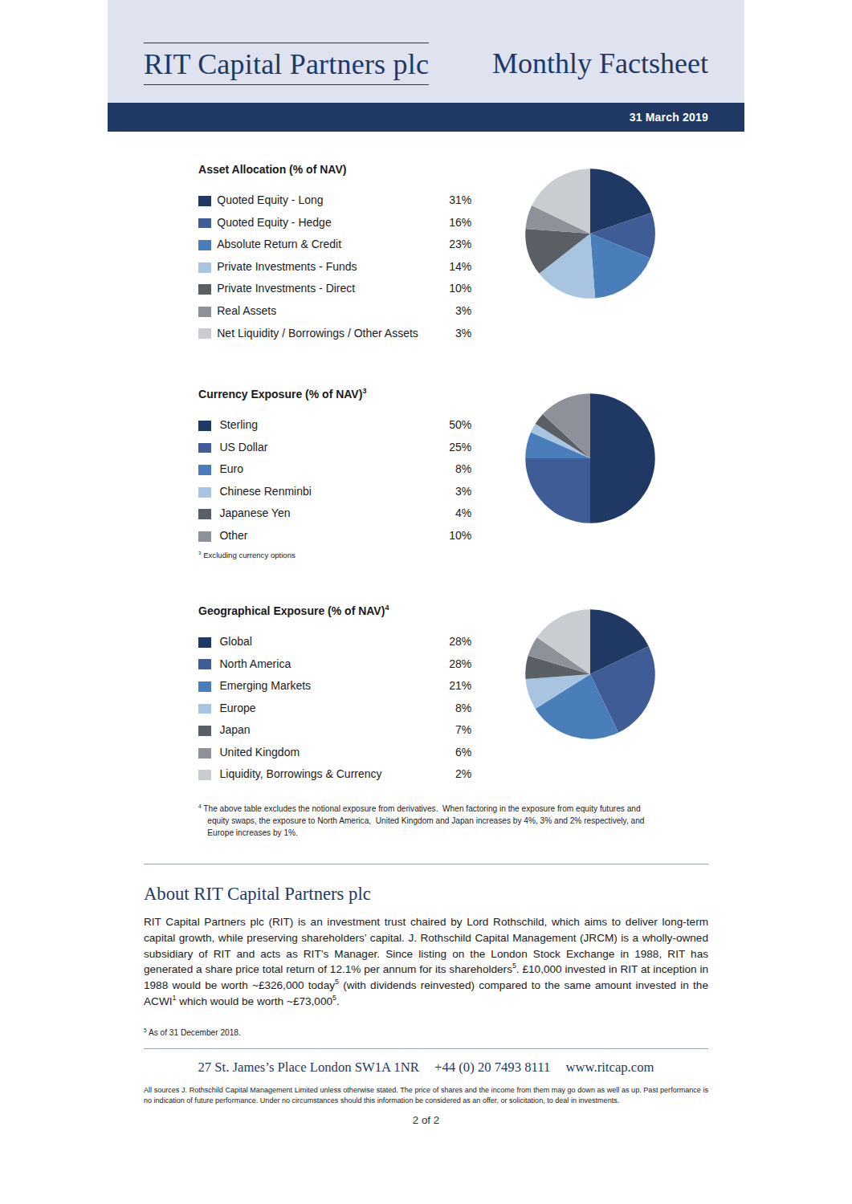RIT Capital Partners plc
Monthly Factsheet
31 March 2019
Asset Allocation (% of NAV)
| | Quoted Equity - Long | 31% |
| | Quoted Equity - Hedge | 16% |
| | Absolute Return & Credit | 23% |
| | Private Investments - Funds | 14% |
| | Private Investments - Direct | 10% |
| | Real Assets | 3% |
| | Net Liquidity / Borrowings / Other Assets | 3% |
Currency Exposure (% of NAV)3
| | Sterling | 50% |
| | US Dollar | 25% |
| | Euro | 8% |
| | Chinese Renminbi | 3% |
| | Japanese Yen | 4% |
| | Other | 10% |
3 Excluding currency options
Geographical Exposure (% of NAV)4
| | Global | 28% |
| | North America | 28% |
| | Emerging Markets | 21% |
| | Europe | 8% |
| | Japan | 7% |
| | United Kingdom | 6% |
| | Liquidity, Borrowings & Currency | 2% |
4 The above table excludes the notional exposure from derivatives. When factoring in the exposure from equity futures and equity swaps, the exposure to North America, United Kingdom and Japan increases by 4%, 3% and 2% respectively, and Europe increases by 1%.
About RIT Capital Partners plc
RIT Capital Partners plc (RIT) is an investment trust chaired by Lord Rothschild, which aims to deliver long-term capital growth, while preserving shareholders’ capital. J. Rothschild Capital Management (JRCM) is a wholly-owned subsidiary of RIT and acts as RIT’s Manager. Since listing on the London Stock Exchange in 1988, RIT has generated a share price total return of 12.1% per annum for its shareholders5. £10,000 invested in RIT at inception in 1988 would be worth ~£326,000 today5 (with dividends reinvested) compared to the same amount invested in the ACWI1 which would be worth ~£73,0005.
5 As of 31 December 2018.
27 St. James’s Place London SW1A 1NR +44 (0) 20 7493 8111 www.ritcap.com
All sources J. Rothschild Capital Management Limited unless otherwise stated. The price of shares and the income from them may go down as well as up. Past performance is no indication of future performance. Under no circumstances should this information be considered as an offer, or solicitation, to deal in investments.
2 of 2